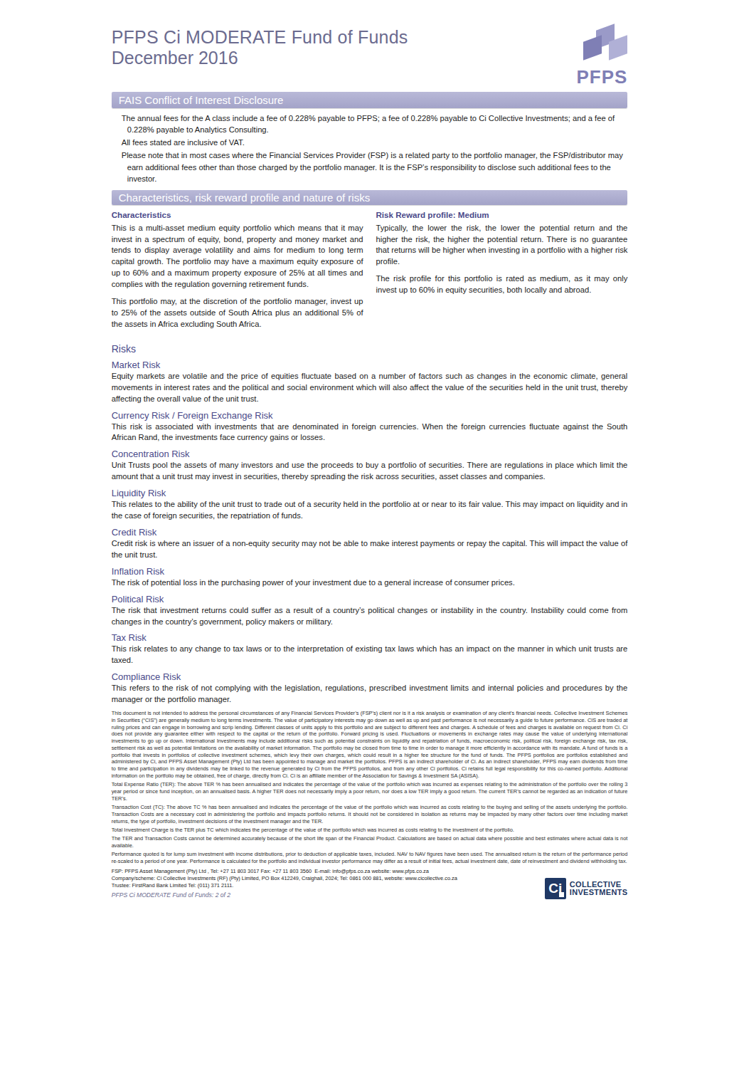PFPS Ci MODERATE Fund of Funds
December 2016
PFPS
FAIS Conflict of Interest Disclosure
The annual fees for the A class include a fee of 0.228% payable to PFPS; a fee of 0.228% payable to Ci Collective Investments; and a fee of 0.228% payable to Analytics Consulting.
All fees stated are inclusive of VAT.
Please note that in most cases where the Financial Services Provider (FSP) is a related party to the portfolio manager, the FSP/distributor may earn additional fees other than those charged by the portfolio manager. It is the FSP’s responsibility to disclose such additional fees to the investor.
Characteristics, risk reward profile and nature of risks
Characteristics
This is a multi-asset medium equity portfolio which means that it may invest in a spectrum of equity, bond, property and money market and tends to display average volatility and aims for medium to long term capital growth. The portfolio may have a maximum equity exposure of up to 60% and a maximum property exposure of 25% at all times and complies with the regulation governing retirement funds.
This portfolio may, at the discretion of the portfolio manager, invest up to 25% of the assets outside of South Africa plus an additional 5% of the assets in Africa excluding South Africa.
Risk Reward profile: Medium
Typically, the lower the risk, the lower the potential return and the higher the risk, the higher the potential return. There is no guarantee that returns will be higher when investing in a portfolio with a higher risk profile.
The risk profile for this portfolio is rated as medium, as it may only invest up to 60% in equity securities, both locally and abroad.
Risks
Market Risk
Equity markets are volatile and the price of equities fluctuate based on a number of factors such as changes in the economic climate, general movements in interest rates and the political and social environment which will also affect the value of the securities held in the unit trust, thereby affecting the overall value of the unit trust.
Currency Risk / Foreign Exchange Risk
This risk is associated with investments that are denominated in foreign currencies. When the foreign currencies fluctuate against the South African Rand, the investments face currency gains or losses.
Concentration Risk
Unit Trusts pool the assets of many investors and use the proceeds to buy a portfolio of securities. There are regulations in place which limit the amount that a unit trust may invest in securities, thereby spreading the risk across securities, asset classes and companies.
Liquidity Risk
This relates to the ability of the unit trust to trade out of a security held in the portfolio at or near to its fair value. This may impact on liquidity and in the case of foreign securities, the repatriation of funds.
Credit Risk
Credit risk is where an issuer of a non-equity security may not be able to make interest payments or repay the capital. This will impact the value of the unit trust.
Inflation Risk
The risk of potential loss in the purchasing power of your investment due to a general increase of consumer prices.
Political Risk
The risk that investment returns could suffer as a result of a country’s political changes or instability in the country. Instability could come from changes in the country’s government, policy makers or military.
Tax Risk
This risk relates to any change to tax laws or to the interpretation of existing tax laws which has an impact on the manner in which unit trusts are taxed.
Compliance Risk
This refers to the risk of not complying with the legislation, regulations, prescribed investment limits and internal policies and procedures by the manager or the portfolio manager.
This document is not intended to address the personal circumstances of any Financial Services Provider’s (FSP’s) client nor is it a risk analysis or examination of any client’s financial needs. Collective Investment Schemes in Securities (“CIS”) are generally medium to long terms investments. The value of participatory interests may go down as well as up and past performance is not necessarily a guide to future performance. CIS are traded at ruling prices and can engage in borrowing and scrip lending. Different classes of units apply to this portfolio and are subject to different fees and charges. A schedule of fees and charges is available on request from Ci. Ci does not provide any guarantee either with respect to the capital or the return of the portfolio. Forward pricing is used. Fluctuations or movements in exchange rates may cause the value of underlying international investments to go up or down. International Investments may include additional risks such as potential constraints on liquidity and repatriation of funds, macroeconomic risk, political risk, foreign exchange risk, tax risk, settlement risk as well as potential limitations on the availability of market information. The portfolio may be closed from time to time in order to manage it more efficiently in accordance with its mandate. A fund of funds is a portfolio that invests in portfolios of collective investment schemes, which levy their own charges, which could result in a higher fee structure for the fund of funds. The PFPS portfolios are portfolios established and administered by Ci, and PFPS Asset Management (Pty) Ltd has been appointed to manage and market the portfolios. PFPS is an indirect shareholder of Ci. As an indirect shareholder, PFPS may earn dividends from time to time and participation in any dividends may be linked to the revenue generated by Ci from the PFPS portfolios, and from any other Ci portfolios. Ci retains full legal responsibility for this co-named portfolio. Additional information on the portfolio may be obtained, free of charge, directly from Ci. Ci is an affiliate member of the Association for Savings & Investment SA (ASISA).
Total Expense Ratio (TER): The above TER % has been annualised and indicates the percentage of the value of the portfolio which was incurred as expenses relating to the administration of the portfolio over the rolling 3 year period or since fund inception, on an annualised basis. A higher TER does not necessarily imply a poor return, nor does a low TER imply a good return. The current TER’s cannot be regarded as an indication of future TER’s.
Transaction Cost (TC): The above TC % has been annualised and indicates the percentage of the value of the portfolio which was incurred as costs relating to the buying and selling of the assets underlying the portfolio. Transaction Costs are a necessary cost in administering the portfolio and impacts portfolio returns. It should not be considered in isolation as returns may be impacted by many other factors over time including market returns, the type of portfolio, investment decisions of the investment manager and the TER.
Total Investment Charge is the TER plus TC which indicates the percentage of the value of the portfolio which was incurred as costs relating to the investment of the portfolio.
The TER and Transaction Costs cannot be determined accurately because of the short life span of the Financial Product. Calculations are based on actual data where possible and best estimates where actual data is not available.
Performance quoted is for lump sum investment with income distributions, prior to deduction of applicable taxes, included. NAV to NAV figures have been used. The annualised return is the return of the performance period re-scaled to a period of one year. Performance is calculated for the portfolio and individual investor performance may differ as a result of initial fees, actual investment date, date of reinvestment and dividend withholding tax.
FSP: PFPS Asset Management (Pty) Ltd , Tel: +27 11 803 3017 Fax: +27 11 803 3560 E-mail: info@pfps.co.za website: www.pfps.co.za
Company/scheme: Ci Collective Investments (RF) (Pty) Limited, PO Box 412249, Craighall, 2024; Tel: 0861 000 881, website: www.cicollective.co.za
Trustee: FirstRand Bank Limited Tel: (011) 371 2111.
PFPS Ci MODERATE Fund of Funds: 2 of 2
Ci
COLLECTIVE
INVESTMENTS